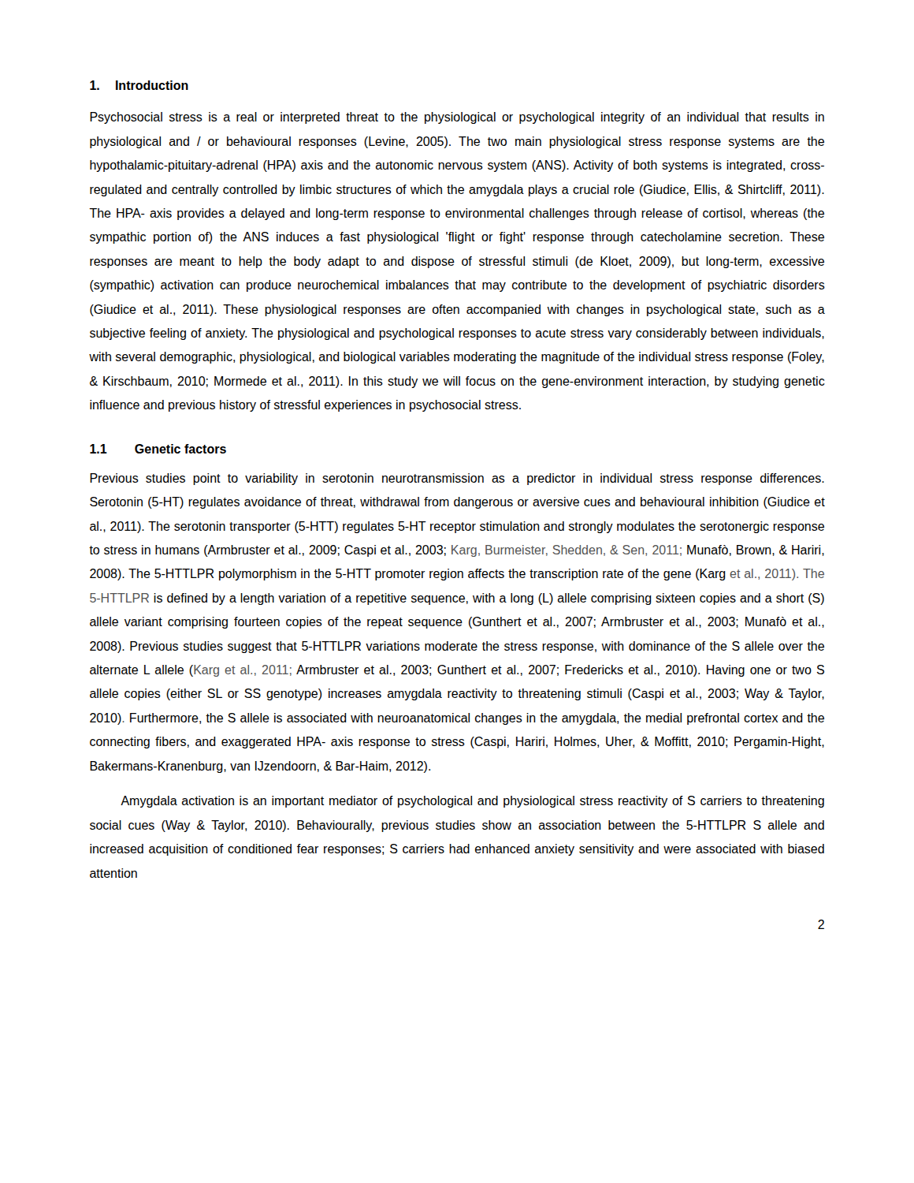1. Introduction
Psychosocial stress is a real or interpreted threat to the physiological or psychological integrity of an individual that results in physiological and / or behavioural responses (Levine, 2005). The two main physiological stress response systems are the hypothalamic-pituitary-adrenal (HPA) axis and the autonomic nervous system (ANS). Activity of both systems is integrated, cross-regulated and centrally controlled by limbic structures of which the amygdala plays a crucial role (Giudice, Ellis, & Shirtcliff, 2011). The HPA- axis provides a delayed and long-term response to environmental challenges through release of cortisol, whereas (the sympathic portion of) the ANS induces a fast physiological 'flight or fight' response through catecholamine secretion. These responses are meant to help the body adapt to and dispose of stressful stimuli (de Kloet, 2009), but long-term, excessive (sympathic) activation can produce neurochemical imbalances that may contribute to the development of psychiatric disorders (Giudice et al., 2011). These physiological responses are often accompanied with changes in psychological state, such as a subjective feeling of anxiety. The physiological and psychological responses to acute stress vary considerably between individuals, with several demographic, physiological, and biological variables moderating the magnitude of the individual stress response (Foley, & Kirschbaum, 2010; Mormede et al., 2011). In this study we will focus on the gene-environment interaction, by studying genetic influence and previous history of stressful experiences in psychosocial stress.
1.1 Genetic factors
Previous studies point to variability in serotonin neurotransmission as a predictor in individual stress response differences. Serotonin (5-HT) regulates avoidance of threat, withdrawal from dangerous or aversive cues and behavioural inhibition (Giudice et al., 2011). The serotonin transporter (5-HTT) regulates 5-HT receptor stimulation and strongly modulates the serotonergic response to stress in humans (Armbruster et al., 2009; Caspi et al., 2003; Karg, Burmeister, Shedden, & Sen, 2011; Munafò, Brown, & Hariri, 2008). The 5-HTTLPR polymorphism in the 5-HTT promoter region affects the transcription rate of the gene (Karg et al., 2011). The 5-HTTLPR is defined by a length variation of a repetitive sequence, with a long (L) allele comprising sixteen copies and a short (S) allele variant comprising fourteen copies of the repeat sequence (Gunthert et al., 2007; Armbruster et al., 2003; Munafò et al., 2008). Previous studies suggest that 5-HTTLPR variations moderate the stress response, with dominance of the S allele over the alternate L allele (Karg et al., 2011; Armbruster et al., 2003; Gunthert et al., 2007; Fredericks et al., 2010). Having one or two S allele copies (either SL or SS genotype) increases amygdala reactivity to threatening stimuli (Caspi et al., 2003; Way & Taylor, 2010). Furthermore, the S allele is associated with neuroanatomical changes in the amygdala, the medial prefrontal cortex and the connecting fibers, and exaggerated HPA- axis response to stress (Caspi, Hariri, Holmes, Uher, & Moffitt, 2010; Pergamin-Hight, Bakermans-Kranenburg, van IJzendoorn, & Bar-Haim, 2012).
Amygdala activation is an important mediator of psychological and physiological stress reactivity of S carriers to threatening social cues (Way & Taylor, 2010). Behaviourally, previous studies show an association between the 5-HTTLPR S allele and increased acquisition of conditioned fear responses; S carriers had enhanced anxiety sensitivity and were associated with biased attention
2